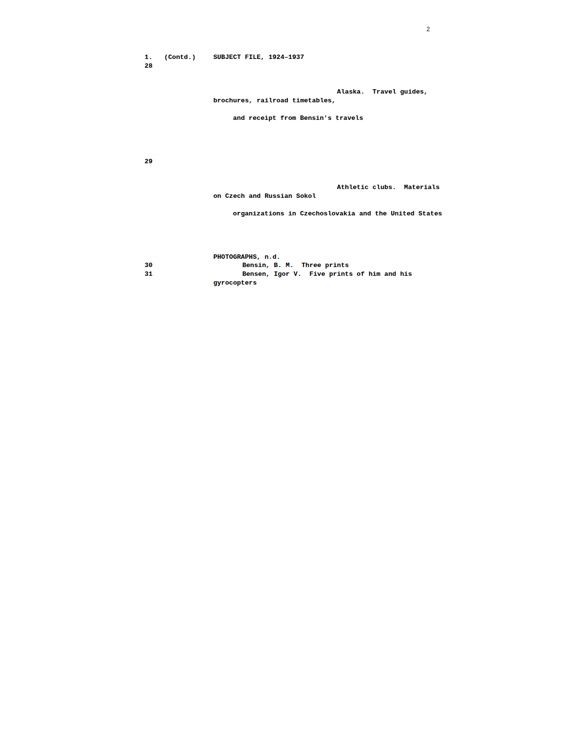2
| 1. | (Contd.) | SUBJECT FILE, 1924–1937 |
| 28 | | Alaska. Travel guides, brochures, railroad timetables, and receipt from Bensin's travels |
| 29 | | Athletic clubs. Materials on Czech and Russian Sokol organizations in Czechoslovakia and the United States |
| | | PHOTOGRAPHS, n.d. |
| 30 | | Bensin, B. M. Three prints |
| 31 | | Bensen, Igor V. Five prints of him and his gyrocopters |